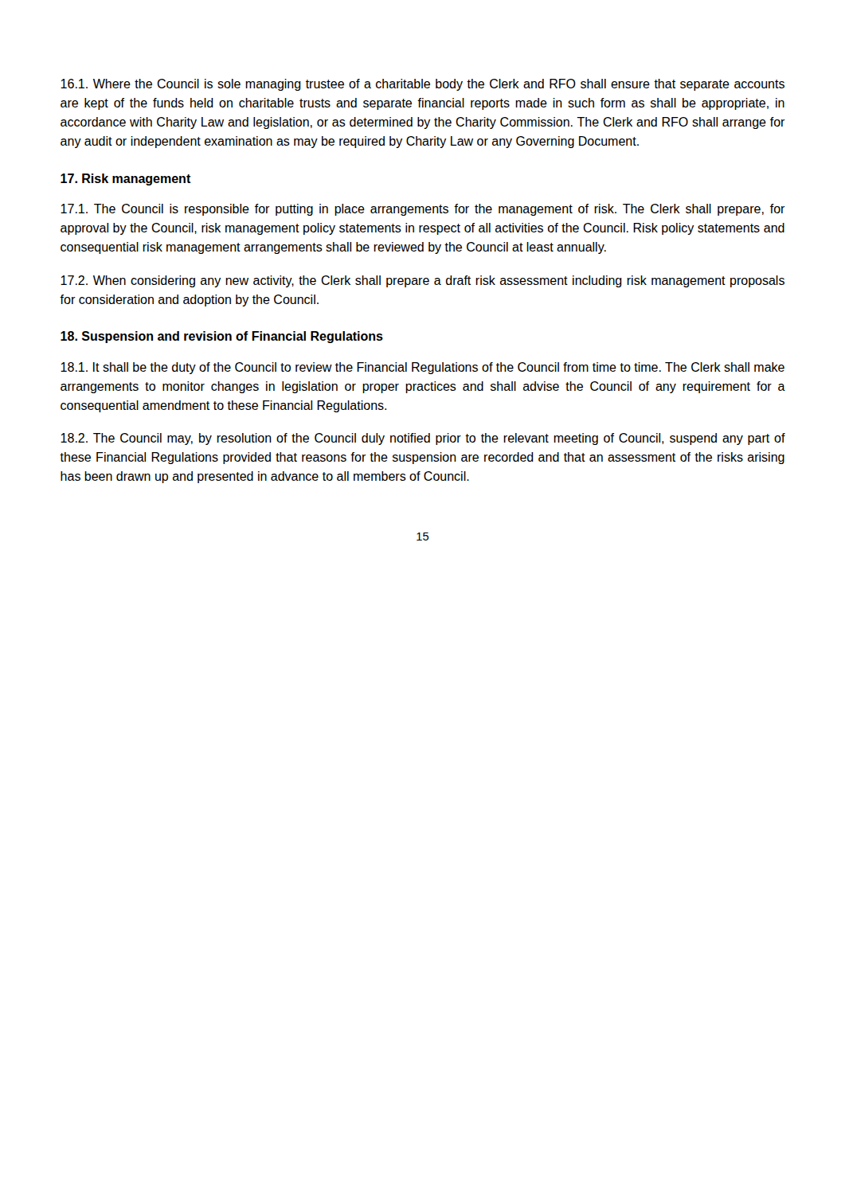16.1. Where the Council is sole managing trustee of a charitable body the Clerk and RFO shall ensure that separate accounts are kept of the funds held on charitable trusts and separate financial reports made in such form as shall be appropriate, in accordance with Charity Law and legislation, or as determined by the Charity Commission. The Clerk and RFO shall arrange for any audit or independent examination as may be required by Charity Law or any Governing Document.
17. Risk management
17.1. The Council is responsible for putting in place arrangements for the management of risk. The Clerk shall prepare, for approval by the Council, risk management policy statements in respect of all activities of the Council. Risk policy statements and consequential risk management arrangements shall be reviewed by the Council at least annually.
17.2. When considering any new activity, the Clerk shall prepare a draft risk assessment including risk management proposals for consideration and adoption by the Council.
18. Suspension and revision of Financial Regulations
18.1. It shall be the duty of the Council to review the Financial Regulations of the Council from time to time. The Clerk shall make arrangements to monitor changes in legislation or proper practices and shall advise the Council of any requirement for a consequential amendment to these Financial Regulations.
18.2. The Council may, by resolution of the Council duly notified prior to the relevant meeting of Council, suspend any part of these Financial Regulations provided that reasons for the suspension are recorded and that an assessment of the risks arising has been drawn up and presented in advance to all members of Council.
15